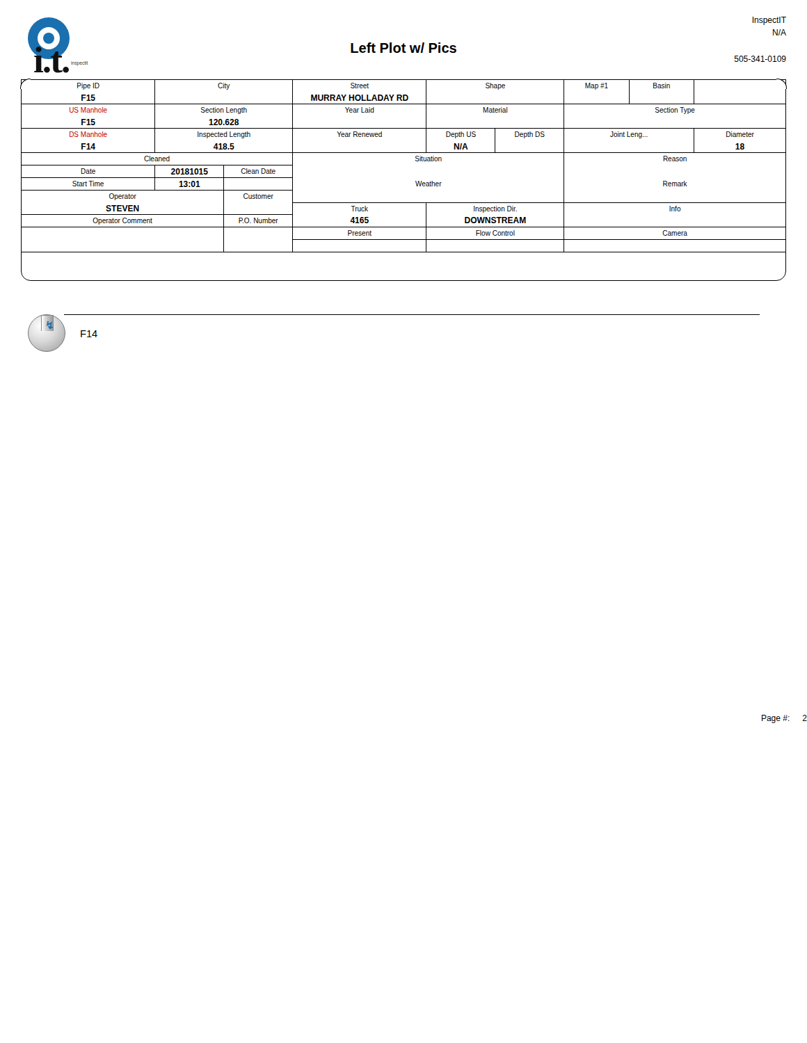i.t.
inspectit
Left Plot w/ Pics
InspectIT
N/A
505-341-0109
| Pipe ID | City | Street | Shape | Map #1 | Basin | |
| F15 | | MURRAY HOLLADAY RD | | | | |
| US Manhole | Section Length | Year Laid | Material | Section Type |
| F15 | 120.628 | | | |
| DS Manhole | Inspected Length | Year Renewed | Depth US | Depth DS | Joint Leng... | Diameter |
| F14 | 418.5 | | N/A | | | 18 |
| Cleaned | Situation | Reason |
| Date | 20181015 | Clean Date | | |
| Start Time | 13:01 | | Weather | Remark |
| Operator | Customer | | |
| STEVEN | | Truck | Inspection Dir. | Info |
| Operator Comment | P.O. Number | 4165 | DOWNSTREAM | |
| | | Present | Flow Control | Camera |
↯
F14
Page #: 2